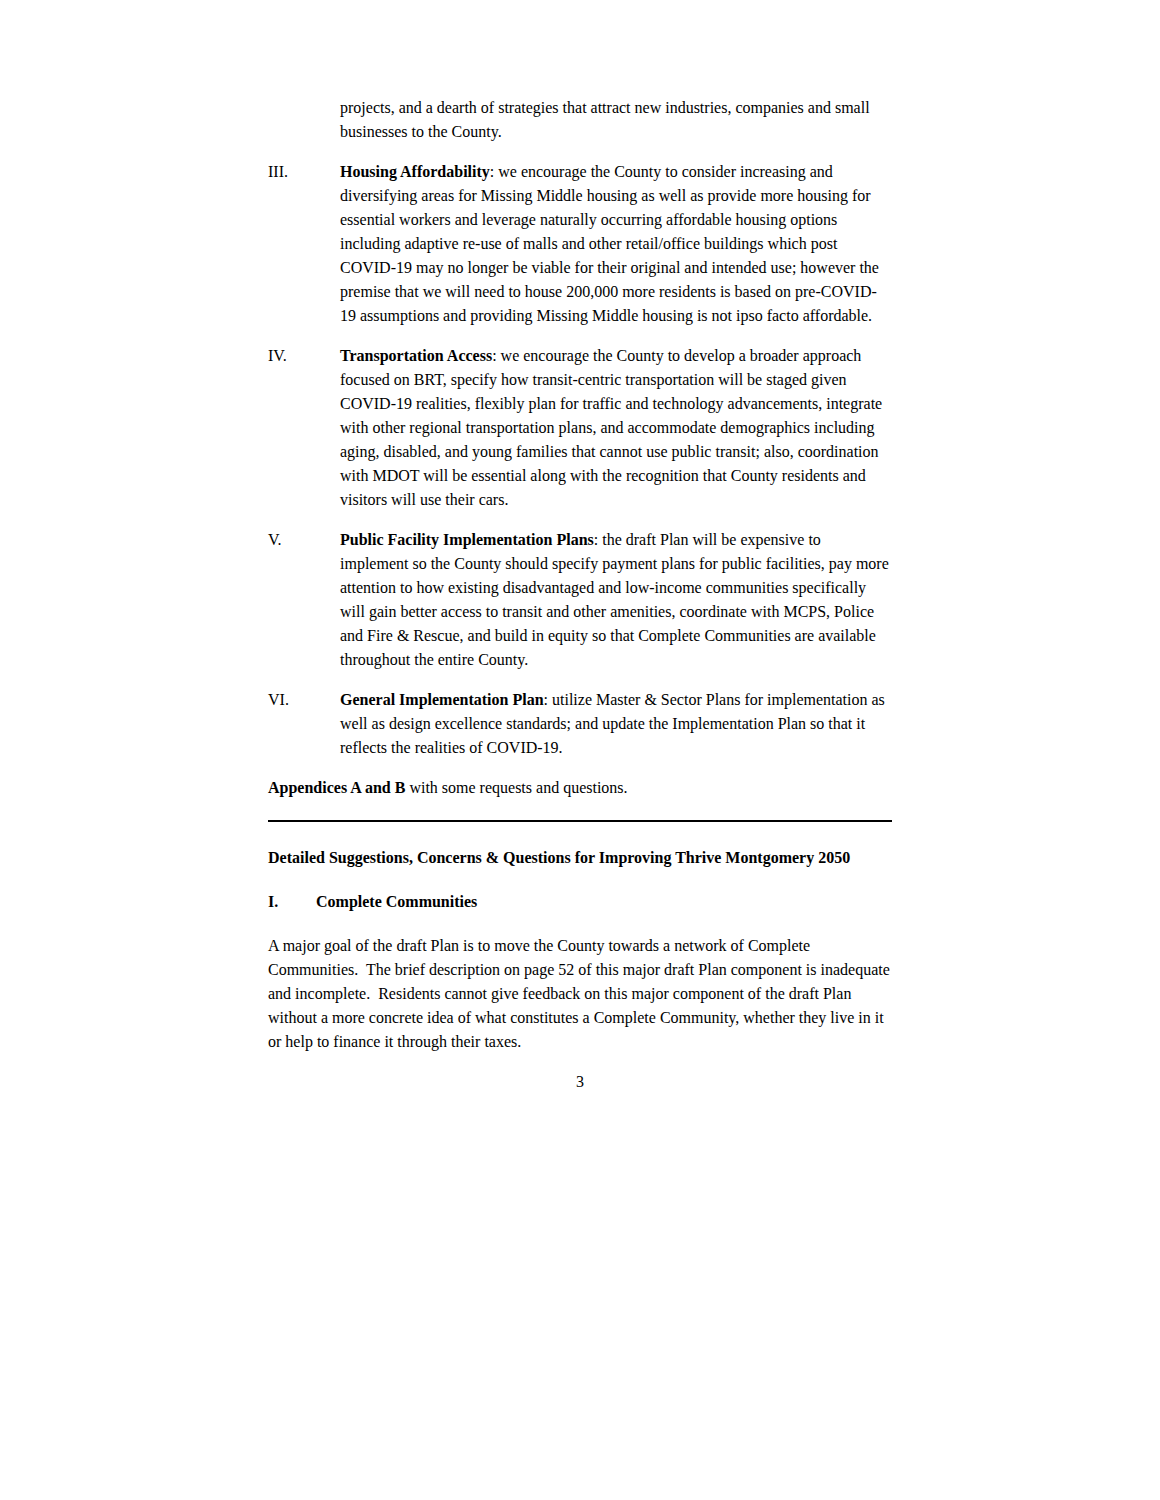projects, and a dearth of strategies that attract new industries, companies and small businesses to the County.
III. Housing Affordability: we encourage the County to consider increasing and diversifying areas for Missing Middle housing as well as provide more housing for essential workers and leverage naturally occurring affordable housing options including adaptive re-use of malls and other retail/office buildings which post COVID-19 may no longer be viable for their original and intended use; however the premise that we will need to house 200,000 more residents is based on pre-COVID-19 assumptions and providing Missing Middle housing is not ipso facto affordable.
IV. Transportation Access: we encourage the County to develop a broader approach focused on BRT, specify how transit-centric transportation will be staged given COVID-19 realities, flexibly plan for traffic and technology advancements, integrate with other regional transportation plans, and accommodate demographics including aging, disabled, and young families that cannot use public transit; also, coordination with MDOT will be essential along with the recognition that County residents and visitors will use their cars.
V. Public Facility Implementation Plans: the draft Plan will be expensive to implement so the County should specify payment plans for public facilities, pay more attention to how existing disadvantaged and low-income communities specifically will gain better access to transit and other amenities, coordinate with MCPS, Police and Fire & Rescue, and build in equity so that Complete Communities are available throughout the entire County.
VI. General Implementation Plan: utilize Master & Sector Plans for implementation as well as design excellence standards; and update the Implementation Plan so that it reflects the realities of COVID-19.
Appendices A and B with some requests and questions.
Detailed Suggestions, Concerns & Questions for Improving Thrive Montgomery 2050
I. Complete Communities
A major goal of the draft Plan is to move the County towards a network of Complete Communities. The brief description on page 52 of this major draft Plan component is inadequate and incomplete. Residents cannot give feedback on this major component of the draft Plan without a more concrete idea of what constitutes a Complete Community, whether they live in it or help to finance it through their taxes.
3